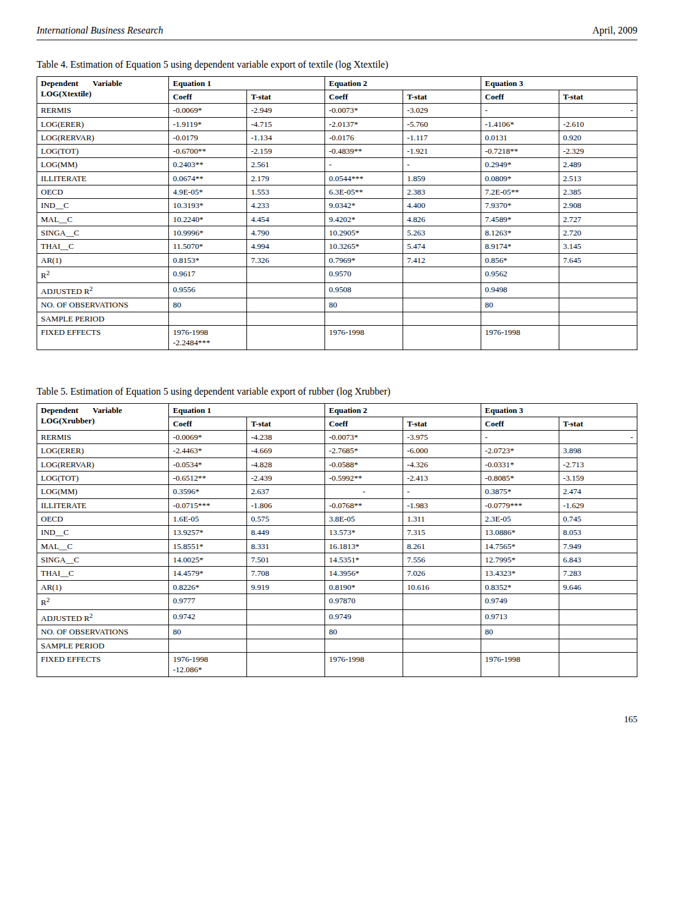International Business Research April, 2009
Table 4. Estimation of Equation 5 using dependent variable export of textile (log Xtextile)
| Dependent Variable LOG(Xtextile) | Equation 1 | Equation 2 | Equation 3 |
| --- | --- | --- | --- |
| Coeff | T-stat | Coeff | T-stat | Coeff | T-stat |
| RERMIS | -0.0069* | -2.949 | -0.0073* | -3.029 | - | - |
| LOG(ERER) | -1.9119* | -4.715 | -2.0137* | -5.760 | -1.4106* | -2.610 |
| LOG(RERVAR) | -0.0179 | -1.134 | -0.0176 | -1.117 | 0.0131 | 0.920 |
| LOG(TOT) | -0.6700** | -2.159 | -0.4839** | -1.921 | -0.7218** | -2.329 |
| LOG(MM) | 0.2403** | 2.561 | - | - | 0.2949* | 2.489 |
| ILLITERATE | 0.0674** | 2.179 | 0.0544*** | 1.859 | 0.0809* | 2.513 |
| OECD | 4.9E-05* | 1.553 | 6.3E-05** | 2.383 | 7.2E-05** | 2.385 |
| IND__C | 10.3193* | 4.233 | 9.0342* | 4.400 | 7.9370* | 2.908 |
| MAL__C | 10.2240* | 4.454 | 9.4202* | 4.826 | 7.4589* | 2.727 |
| SINGA__C | 10.9996* | 4.790 | 10.2905* | 5.263 | 8.1263* | 2.720 |
| THAI__C | 11.5070* | 4.994 | 10.3265* | 5.474 | 8.9174* | 3.145 |
| AR(1) | 0.8153* | 7.326 | 0.7969* | 7.412 | 0.856* | 7.645 |
| R 2 | 0.9617 | | 0.9570 | | 0.9562 | |
| ADJUSTED R 2 | 0.9556 | | 0.9508 | | 0.9498 | |
| NO. OF OBSERVATIONS | 80 | | 80 | | 80 | |
| SAMPLE PERIOD | | | | | | |
| FIXED EFFECTS | 1976-1998 -2.2484*** | | 1976-1998 | | 1976-1998 | |
Table 5. Estimation of Equation 5 using dependent variable export of rubber (log Xrubber)
| Dependent Variable LOG(Xrubber) | Equation 1 | Equation 2 | Equation 3 |
| --- | --- | --- | --- |
| Coeff | T-stat | Coeff | T-stat | Coeff | T-stat |
| RERMIS | -0.0069* | -4.238 | -0.0073* | -3.975 | - | - |
| LOG(ERER) | -2.4463* | -4.669 | -2.7685* | -6.000 | -2.0723* | 3.898 |
| LOG(RERVAR) | -0.0534* | -4.828 | -0.0588* | -4.326 | -0.0331* | -2.713 |
| LOG(TOT) | -0.6512** | -2.439 | -0.5992** | -2.413 | -0.8085* | -3.159 |
| LOG(MM) | 0.3596* | 2.637 | - | - | 0.3875* | 2.474 |
| ILLITERATE | -0.0715*** | -1.806 | -0.0768** | -1.983 | -0.0779*** | -1.629 |
| OECD | 1.6E-05 | 0.575 | 3.8E-05 | 1.311 | 2.3E-05 | 0.745 |
| IND__C | 13.9257* | 8.449 | 13.573* | 7.315 | 13.0886* | 8.053 |
| MAL__C | 15.8551* | 8.331 | 16.1813* | 8.261 | 14.7565* | 7.949 |
| SINGA__C | 14.0025* | 7.501 | 14.5351* | 7.556 | 12.7995* | 6.843 |
| THAI__C | 14.4579* | 7.708 | 14.3956* | 7.026 | 13.4323* | 7.283 |
| AR(1) | 0.8226* | 9.919 | 0.8190* | 10.616 | 0.8352* | 9.646 |
| R 2 | 0.9777 | | 0.97870 | | 0.9749 | |
| ADJUSTED R 2 | 0.9742 | | 0.9749 | | 0.9713 | |
| NO. OF OBSERVATIONS | 80 | | 80 | | 80 | |
| SAMPLE PERIOD | | | | | | |
| FIXED EFFECTS | 1976-1998 -12.086* | | 1976-1998 | | 1976-1998 | |
165